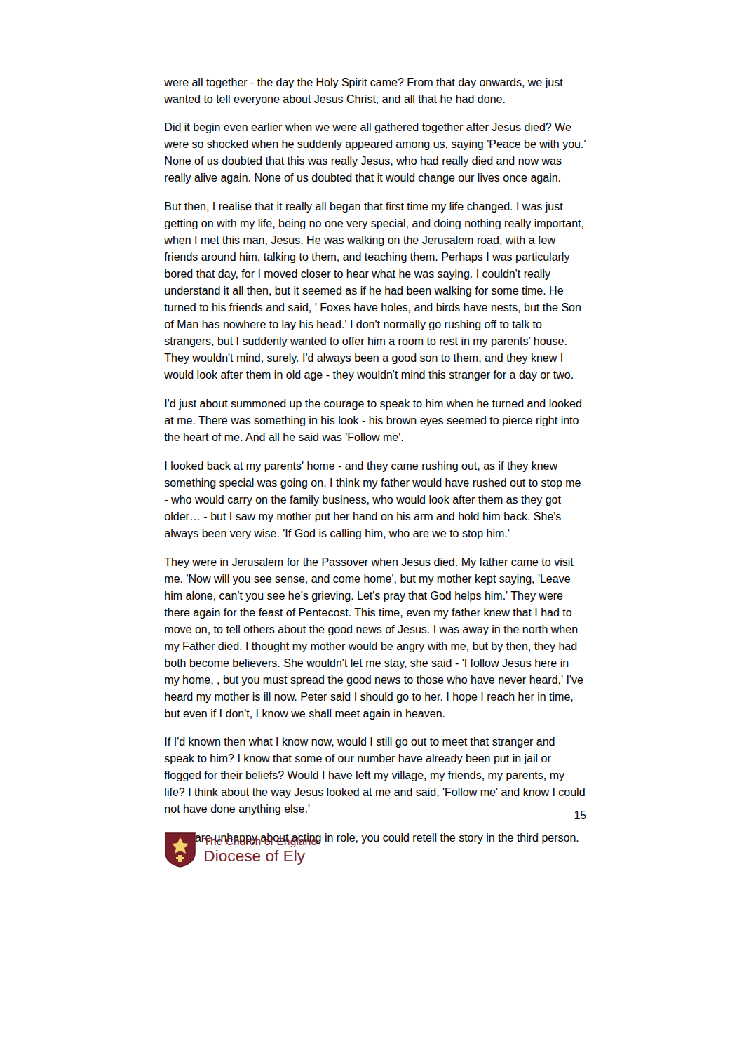were all together - the day the Holy Spirit came? From that day onwards, we just wanted to tell everyone about Jesus Christ, and all that he had done.
Did it begin even earlier when we were all gathered together after Jesus died? We were so shocked when he suddenly appeared among us, saying 'Peace be with you.' None of us doubted that this was really Jesus, who had really died and now was really alive again. None of us doubted that it would change our lives once again.
But then, I realise that it really all began that first time my life changed. I was just getting on with my life, being no one very special, and doing nothing really important, when I met this man, Jesus. He was walking on the Jerusalem road, with a few friends around him, talking to them, and teaching them. Perhaps I was particularly bored that day, for I moved closer to hear what he was saying. I couldn't really understand it all then, but it seemed as if he had been walking for some time. He turned to his friends and said, ' Foxes have holes, and birds have nests, but the Son of Man has nowhere to lay his head.' I don't normally go rushing off to talk to strangers, but I suddenly wanted to offer him a room to rest in my parents’ house. They wouldn't mind, surely. I'd always been a good son to them, and they knew I would look after them in old age - they wouldn't mind this stranger for a day or two.
I'd just about summoned up the courage to speak to him when he turned and looked at me. There was something in his look - his brown eyes seemed to pierce right into the heart of me. And all he said was 'Follow me'.
I looked back at my parents' home - and they came rushing out, as if they knew something special was going on. I think my father would have rushed out to stop me - who would carry on the family business, who would look after them as they got older… - but I saw my mother put her hand on his arm and hold him back. She's always been very wise. 'If God is calling him, who are we to stop him.'
They were in Jerusalem for the Passover when Jesus died. My father came to visit me. 'Now will you see sense, and come home', but my mother kept saying, 'Leave him alone, can't you see he's grieving. Let's pray that God helps him.' They were there again for the feast of Pentecost. This time, even my father knew that I had to move on, to tell others about the good news of Jesus. I was away in the north when my Father died. I thought my mother would be angry with me, but by then, they had both become believers. She wouldn't let me stay, she said - 'I follow Jesus here in my home, , but you must spread the good news to those who have never heard,' I've heard my mother is ill now. Peter said I should go to her. I hope I reach her in time, but even if I don't, I know we shall meet again in heaven.
If I'd known then what I know now, would I still go out to meet that stranger and speak to him? I know that some of our number have already been put in jail or flogged for their beliefs? Would I have left my village, my friends, my parents, my life? I think about the way Jesus looked at me and said, 'Follow me' and know I could not have done anything else.'
If you are unhappy about acting in role, you could retell the story in the third person.
15
The Church of England
Diocese of Ely